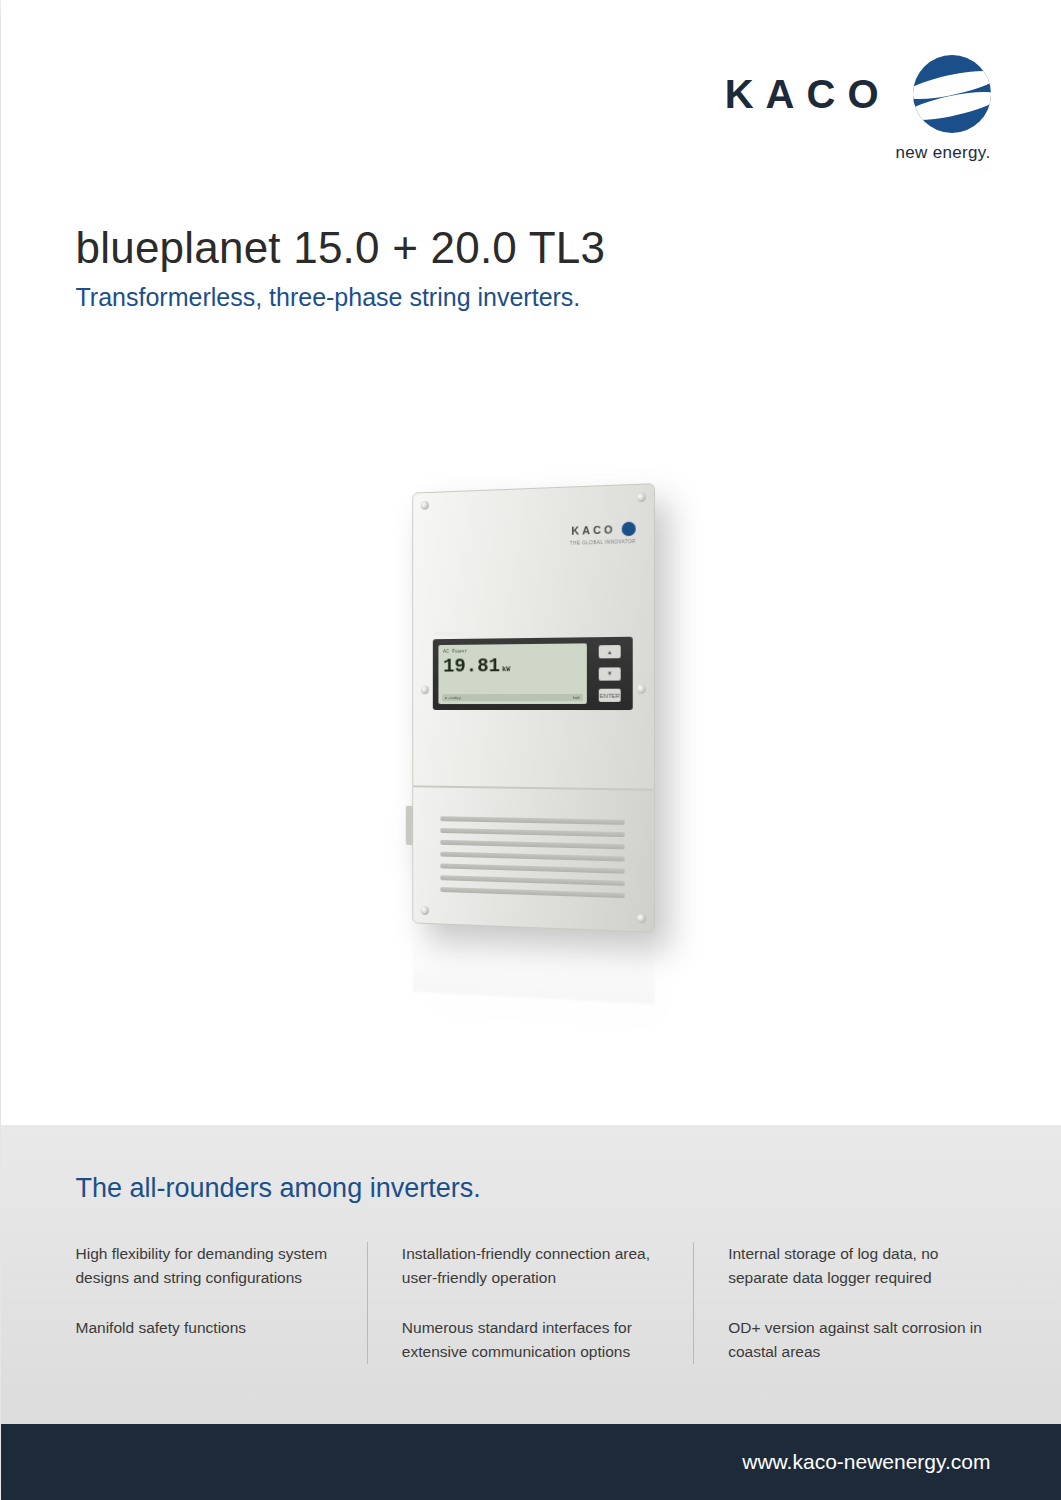KACO
new energy.
blueplanet 15.0 + 20.0 TL3
Transformerless, three-phase string inverters.
KACO
THE GLOBAL INNOVATOR
blueplanet
AC Power
19.81kW
E-Today kWh
▲ ▼ ENTER
The all-rounders among inverters.
High flexibility for demanding system designs and string configurations
Manifold safety functions
Installation-friendly connection area, user-friendly operation
Numerous standard interfaces for extensive communication options
Internal storage of log data, no separate data logger required
OD+ version against salt corrosion in coastal areas
www.kaco-newenergy.com